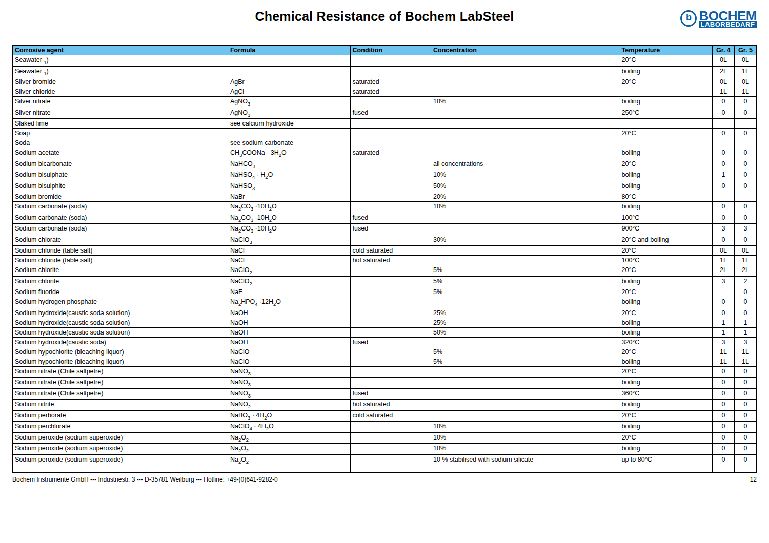Chemical Resistance of Bochem LabSteel
bBOCHEM LABORBEDARF
| Corrosive agent | Formula | Condition | Concentration | Temperature | Gr. 4 | Gr. 5 |
| --- | --- | --- | --- | --- | --- | --- |
| Seawater 1 ) | | | | 20°C | 0L | 0L |
| Seawater 1 ) | | | | boiling | 2L | 1L |
| Silver bromide | AgBr | saturated | | 20°C | 0L | 0L |
| Silver chloride | AgCl | saturated | | | 1L | 1L |
| Silver nitrate | AgNO 3 | | 10% | boiling | 0 | 0 |
| Silver nitrate | AgNO 3 | fused | | 250°C | 0 | 0 |
| Slaked lime | see calcium hydroxide | | | | | |
| Soap | | | | 20°C | 0 | 0 |
| Soda | see sodium carbonate | | | | | |
| Sodium acetate | CH 3 COONa · 3H 2 O | saturated | | boiling | 0 | 0 |
| Sodium bicarbonate | NaHCO 3 | | all concentrations | 20°C | 0 | 0 |
| Sodium bisulphate | NaHSO 4 · H 2 O | | 10% | boiling | 1 | 0 |
| Sodium bisulphite | NaHSO 3 | | 50% | boiling | 0 | 0 |
| Sodium bromide | NaBr | | 20% | 80°C | | |
| Sodium carbonate (soda) | Na 2 CO 3 ·10H 2 O | | 10% | boiling | 0 | 0 |
| Sodium carbonate (soda) | Na 2 CO 3 ·10H 2 O | fused | | 100°C | 0 | 0 |
| Sodium carbonate (soda) | Na 2 CO 3 ·10H 2 O | fused | | 900°C | 3 | 3 |
| Sodium chlorate | NaClO 3 | | 30% | 20°C and boiling | 0 | 0 |
| Sodium chloride (table salt) | NaCl | cold saturated | | 20°C | 0L | 0L |
| Sodium chloride (table salt) | NaCl | hot saturated | | 100°C | 1L | 1L |
| Sodium chlorite | NaClO 2 | | 5% | 20°C | 2L | 2L |
| Sodium chlorite | NaClO 2 | | 5% | boiling | 3 | 2 |
| Sodium fluoride | NaF | | 5% | 20°C | | 0 |
| Sodium hydrogen phosphate | Na 2 HPO 4 ·12H 2 O | | | boiling | 0 | 0 |
| Sodium hydroxide(caustic soda solution) | NaOH | | 25% | 20°C | 0 | 0 |
| Sodium hydroxide(caustic soda solution) | NaOH | | 25% | boiling | 1 | 1 |
| Sodium hydroxide(caustic soda solution) | NaOH | | 50% | boiling | 1 | 1 |
| Sodium hydroxide(caustic soda) | NaOH | fused | | 320°C | 3 | 3 |
| Sodium hypochlorite (bleaching liquor) | NaClO | | 5% | 20°C | 1L | 1L |
| Sodium hypochlorite (bleaching liquor) | NaClO | | 5% | boiling | 1L | 1L |
| Sodium nitrate (Chile saltpetre) | NaNO 3 | | | 20°C | 0 | 0 |
| Sodium nitrate (Chile saltpetre) | NaNO 3 | | | boiling | 0 | 0 |
| Sodium nitrate (Chile saltpetre) | NaNO 3 | fused | | 360°C | 0 | 0 |
| Sodium nitrite | NaNO 2 | hot saturated | | boiling | 0 | 0 |
| Sodium perborate | NaBO 3 · 4H 2 O | cold saturated | | 20°C | 0 | 0 |
| Sodium perchlorate | NaClO 4 · 4H 2 O | | 10% | boiling | 0 | 0 |
| Sodium peroxide (sodium superoxide) | Na 2 O 2 | | 10% | 20°C | 0 | 0 |
| Sodium peroxide (sodium superoxide) | Na 2 O 2 | | 10% | boiling | 0 | 0 |
| Sodium peroxide (sodium superoxide) | Na 2 O 2 | | 10 % stabilised with sodium silicate | up to 80°C | 0 | 0 |
Bochem Instrumente GmbH --- Industriestr. 3 --- D-35781 Weilburg --- Hotline: +49-(0)641-9282-0 12